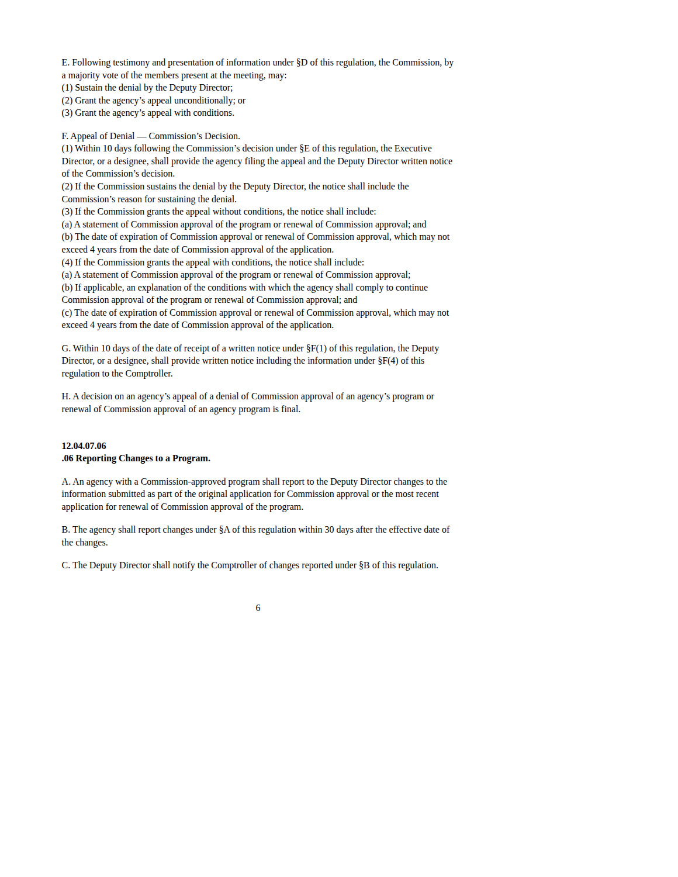E. Following testimony and presentation of information under §D of this regulation, the Commission, by a majority vote of the members present at the meeting, may:
(1) Sustain the denial by the Deputy Director;
(2) Grant the agency’s appeal unconditionally; or
(3) Grant the agency’s appeal with conditions.
F. Appeal of Denial — Commission’s Decision.
(1) Within 10 days following the Commission’s decision under §E of this regulation, the Executive Director, or a designee, shall provide the agency filing the appeal and the Deputy Director written notice of the Commission’s decision.
(2) If the Commission sustains the denial by the Deputy Director, the notice shall include the Commission’s reason for sustaining the denial.
(3) If the Commission grants the appeal without conditions, the notice shall include:
(a) A statement of Commission approval of the program or renewal of Commission approval; and
(b) The date of expiration of Commission approval or renewal of Commission approval, which may not exceed 4 years from the date of Commission approval of the application.
(4) If the Commission grants the appeal with conditions, the notice shall include:
(a) A statement of Commission approval of the program or renewal of Commission approval;
(b) If applicable, an explanation of the conditions with which the agency shall comply to continue Commission approval of the program or renewal of Commission approval; and
(c) The date of expiration of Commission approval or renewal of Commission approval, which may not exceed 4 years from the date of Commission approval of the application.
G. Within 10 days of the date of receipt of a written notice under §F(1) of this regulation, the Deputy Director, or a designee, shall provide written notice including the information under §F(4) of this regulation to the Comptroller.
H. A decision on an agency’s appeal of a denial of Commission approval of an agency’s program or renewal of Commission approval of an agency program is final.
12.04.07.06
.06 Reporting Changes to a Program.
A. An agency with a Commission-approved program shall report to the Deputy Director changes to the information submitted as part of the original application for Commission approval or the most recent application for renewal of Commission approval of the program.
B. The agency shall report changes under §A of this regulation within 30 days after the effective date of the changes.
C. The Deputy Director shall notify the Comptroller of changes reported under §B of this regulation.
6